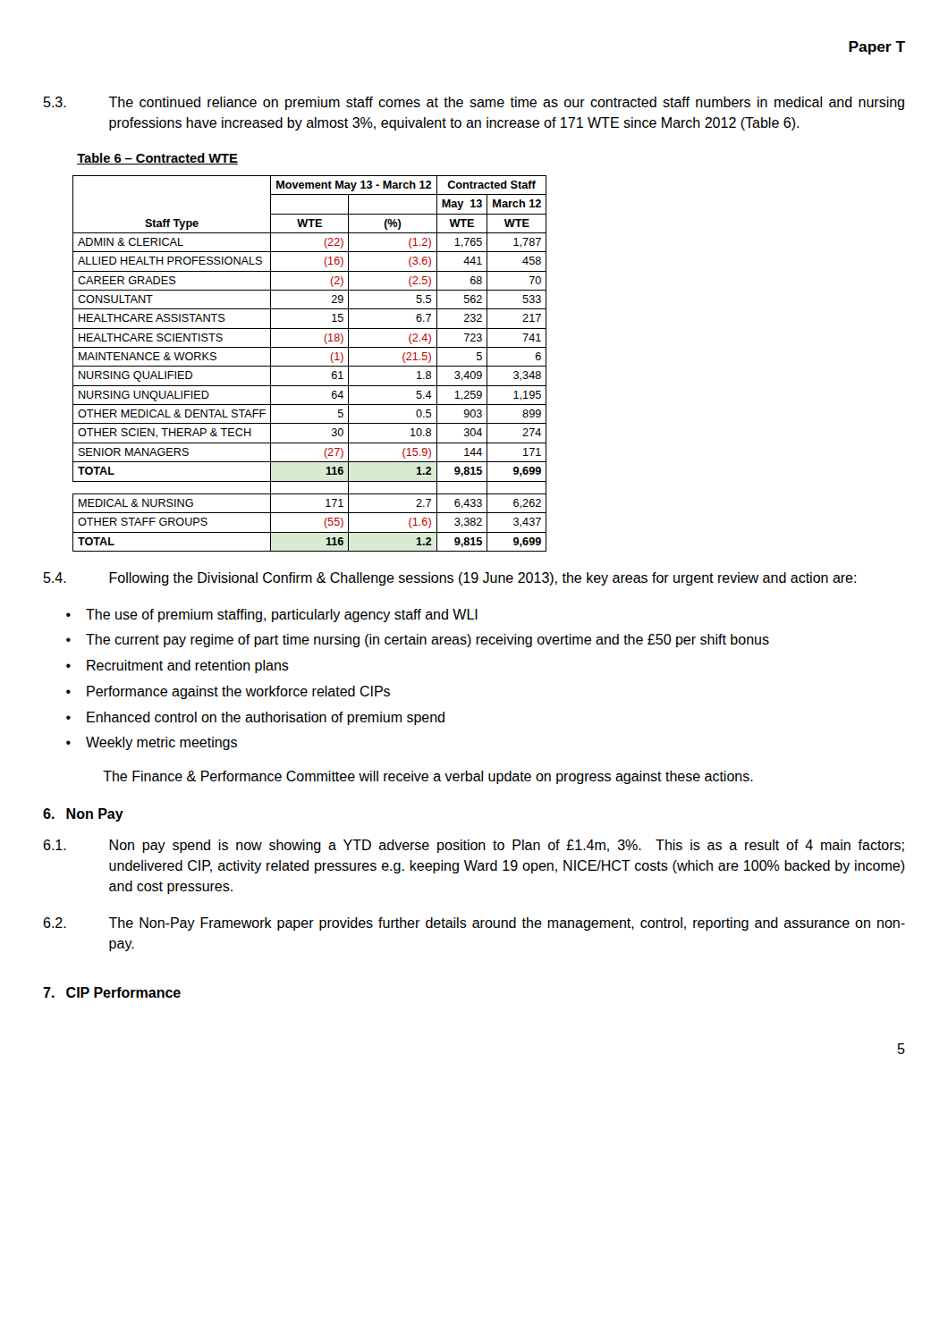Paper T
5.3.
The continued reliance on premium staff comes at the same time as our contracted staff numbers in medical and nursing professions have increased by almost 3%, equivalent to an increase of 171 WTE since March 2012 (Table 6).
Table 6 – Contracted WTE
| Staff Type | Movement May 13 - March 12 | Contracted Staff |
| --- | --- | --- |
| | | May 13 | March 12 |
| WTE | (%) | WTE | WTE |
| ADMIN & CLERICAL | (22) | (1.2) | 1,765 | 1,787 |
| ALLIED HEALTH PROFESSIONALS | (16) | (3.6) | 441 | 458 |
| CAREER GRADES | (2) | (2.5) | 68 | 70 |
| CONSULTANT | 29 | 5.5 | 562 | 533 |
| HEALTHCARE ASSISTANTS | 15 | 6.7 | 232 | 217 |
| HEALTHCARE SCIENTISTS | (18) | (2.4) | 723 | 741 |
| MAINTENANCE & WORKS | (1) | (21.5) | 5 | 6 |
| NURSING QUALIFIED | 61 | 1.8 | 3,409 | 3,348 |
| NURSING UNQUALIFIED | 64 | 5.4 | 1,259 | 1,195 |
| OTHER MEDICAL & DENTAL STAFF | 5 | 0.5 | 903 | 899 |
| OTHER SCIEN, THERAP & TECH | 30 | 10.8 | 304 | 274 |
| SENIOR MANAGERS | (27) | (15.9) | 144 | 171 |
| TOTAL | 116 | 1.2 | 9,815 | 9,699 |
| MEDICAL & NURSING | 171 | 2.7 | 6,433 | 6,262 |
| OTHER STAFF GROUPS | (55) | (1.6) | 3,382 | 3,437 |
| TOTAL | 116 | 1.2 | 9,815 | 9,699 |
5.4.
Following the Divisional Confirm & Challenge sessions (19 June 2013), the key areas for urgent review and action are:
The use of premium staffing, particularly agency staff and WLI
The current pay regime of part time nursing (in certain areas) receiving overtime and the £50 per shift bonus
Recruitment and retention plans
Performance against the workforce related CIPs
Enhanced control on the authorisation of premium spend
Weekly metric meetings
The Finance & Performance Committee will receive a verbal update on progress against these actions.
6. Non Pay
6.1.
Non pay spend is now showing a YTD adverse position to Plan of £1.4m, 3%. This is as a result of 4 main factors; undelivered CIP, activity related pressures e.g. keeping Ward 19 open, NICE/HCT costs (which are 100% backed by income) and cost pressures.
6.2.
The Non-Pay Framework paper provides further details around the management, control, reporting and assurance on non-pay.
7. CIP Performance
5